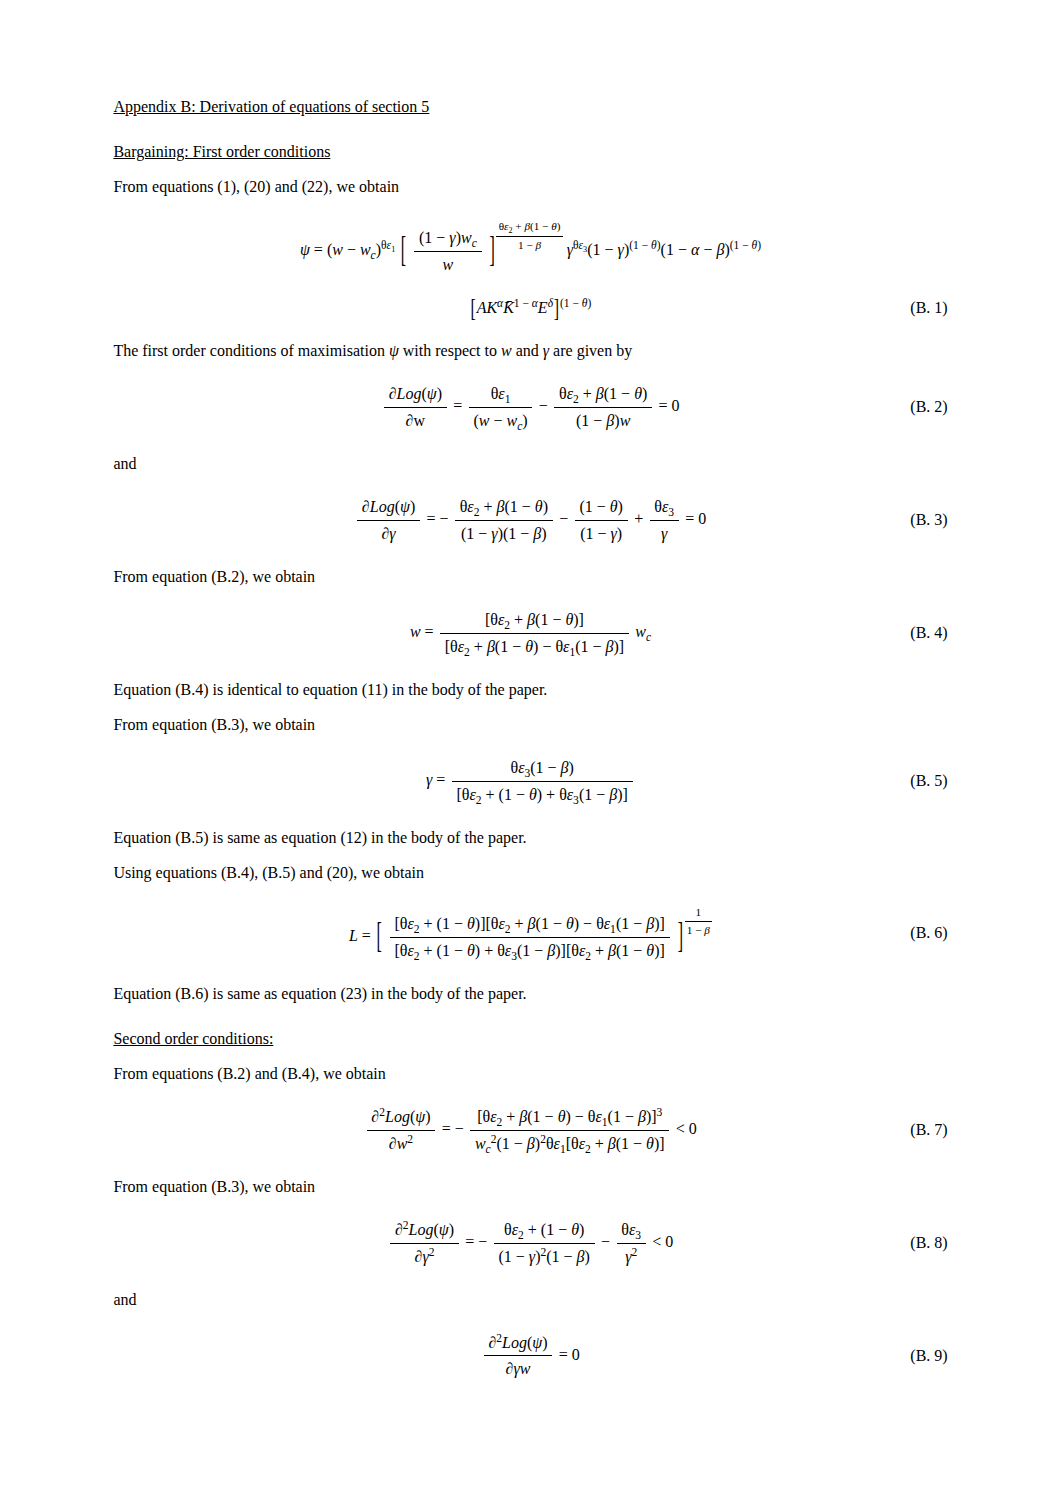Appendix B: Derivation of equations of section 5
Bargaining: First order conditions
From equations (1), (20) and (22), we obtain
ψ = (w − wc)θε1 [ (1 − γ)wc w ] θε2 + β(1 − θ) 1 − β γθε3(1 − γ)(1 − θ)(1 − α − β)(1 − θ)
[AKαK̄1 − αEδ](1 − θ) (B. 1)
The first order conditions of maximisation ψ with respect to w and γ are given by
∂Log(ψ) ∂w = θε1 (w − wc) − θε2 + β(1 − θ) (1 − β)w = 0 (B. 2)
and
∂Log(ψ) ∂γ = − θε2 + β(1 − θ) (1 − γ)(1 − β) − (1 − θ) (1 − γ) + θε3 γ = 0 (B. 3)
From equation (B.2), we obtain
w = [θε2 + β(1 − θ)] [θε2 + β(1 − θ) − θε1(1 − β)] wc (B. 4)
Equation (B.4) is identical to equation (11) in the body of the paper.
From equation (B.3), we obtain
γ = θε3(1 − β) [θε2 + (1 − θ) + θε3(1 − β)] (B. 5)
Equation (B.5) is same as equation (12) in the body of the paper.
Using equations (B.4), (B.5) and (20), we obtain
L = [ [θε2 + (1 − θ)][θε2 + β(1 − θ) − θε1(1 − β)] [θε2 + (1 − θ) + θε3(1 − β)][θε2 + β(1 − θ)] ] 11 − β (B. 6)
Equation (B.6) is same as equation (23) in the body of the paper.
Second order conditions:
From equations (B.2) and (B.4), we obtain
∂2Log(ψ) ∂w2 = − [θε2 + β(1 − θ) − θε1(1 − β)]3 wc2(1 − β)2θε1[θε2 + β(1 − θ)] < 0 (B. 7)
From equation (B.3), we obtain
∂2Log(ψ) ∂γ2 = − θε2 + (1 − θ) (1 − γ)2(1 − β) − θε3 γ2 < 0 (B. 8)
and
∂2Log(ψ) ∂γw = 0 (B. 9)